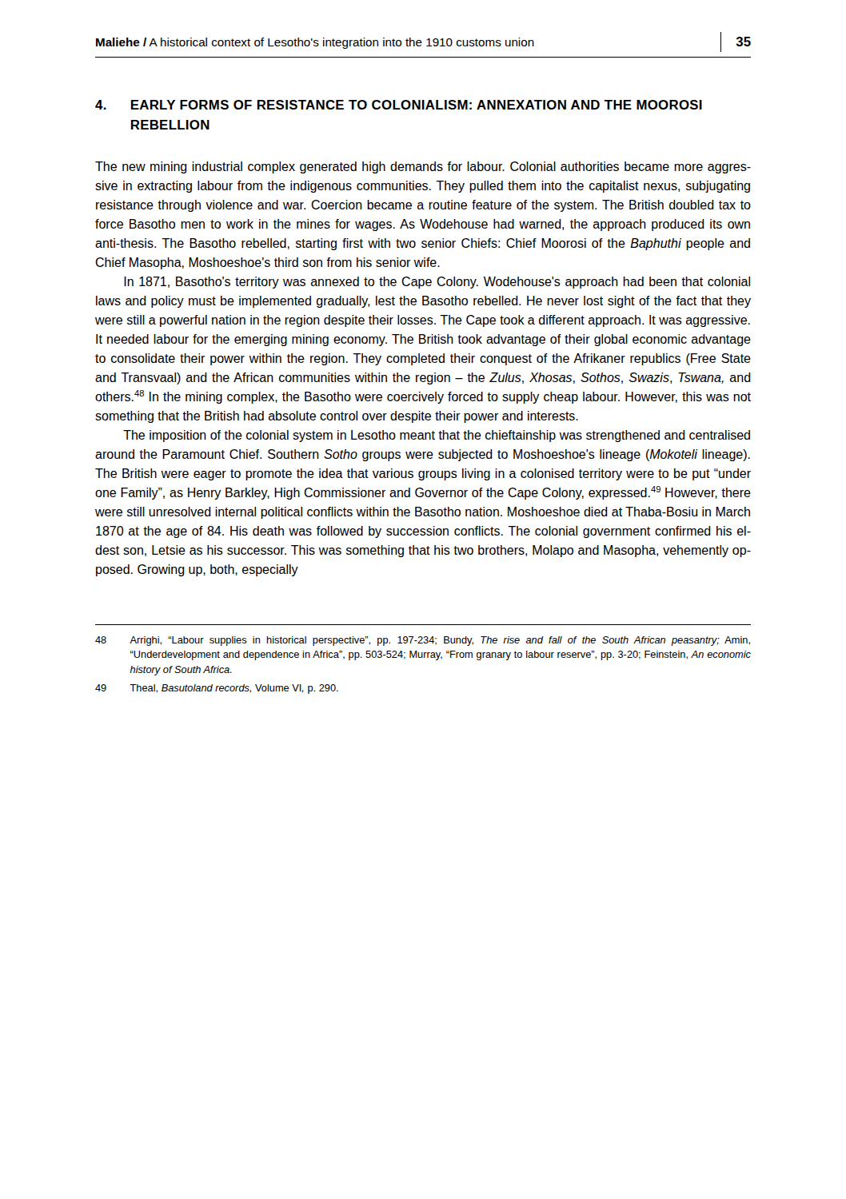Maliehe / A historical context of Lesotho's integration into the 1910 customs union
35
4. Early forms of resistance to colonialism: annexation and the Moorosi rebellion
The new mining industrial complex generated high demands for labour. Colonial authorities became more aggressive in extracting labour from the indigenous communities. They pulled them into the capitalist nexus, subjugating resistance through violence and war. Coercion became a routine feature of the system. The British doubled tax to force Basotho men to work in the mines for wages. As Wodehouse had warned, the approach produced its own anti-thesis. The Basotho rebelled, starting first with two senior Chiefs: Chief Moorosi of the Baphuthi people and Chief Masopha, Moshoeshoe's third son from his senior wife.
In 1871, Basotho's territory was annexed to the Cape Colony. Wodehouse's approach had been that colonial laws and policy must be implemented gradually, lest the Basotho rebelled. He never lost sight of the fact that they were still a powerful nation in the region despite their losses. The Cape took a different approach. It was aggressive. It needed labour for the emerging mining economy. The British took advantage of their global economic advantage to consolidate their power within the region. They completed their conquest of the Afrikaner republics (Free State and Transvaal) and the African communities within the region – the Zulus, Xhosas, Sothos, Swazis, Tswana, and others.48 In the mining complex, the Basotho were coercively forced to supply cheap labour. However, this was not something that the British had absolute control over despite their power and interests.
The imposition of the colonial system in Lesotho meant that the chieftainship was strengthened and centralised around the Paramount Chief. Southern Sotho groups were subjected to Moshoeshoe's lineage (Mokoteli lineage). The British were eager to promote the idea that various groups living in a colonised territory were to be put “under one Family”, as Henry Barkley, High Commissioner and Governor of the Cape Colony, expressed.49 However, there were still unresolved internal political conflicts within the Basotho nation. Moshoeshoe died at Thaba-Bosiu in March 1870 at the age of 84. His death was followed by succession conflicts. The colonial government confirmed his eldest son, Letsie as his successor. This was something that his two brothers, Molapo and Masopha, vehemently opposed. Growing up, both, especially
48 Arrighi, “Labour supplies in historical perspective”, pp. 197-234; Bundy, The rise and fall of the South African peasantry; Amin, “Underdevelopment and dependence in Africa”, pp. 503-524; Murray, “From granary to labour reserve”, pp. 3-20; Feinstein, An economic history of South Africa.
49 Theal, Basutoland records, Volume VI, p. 290.